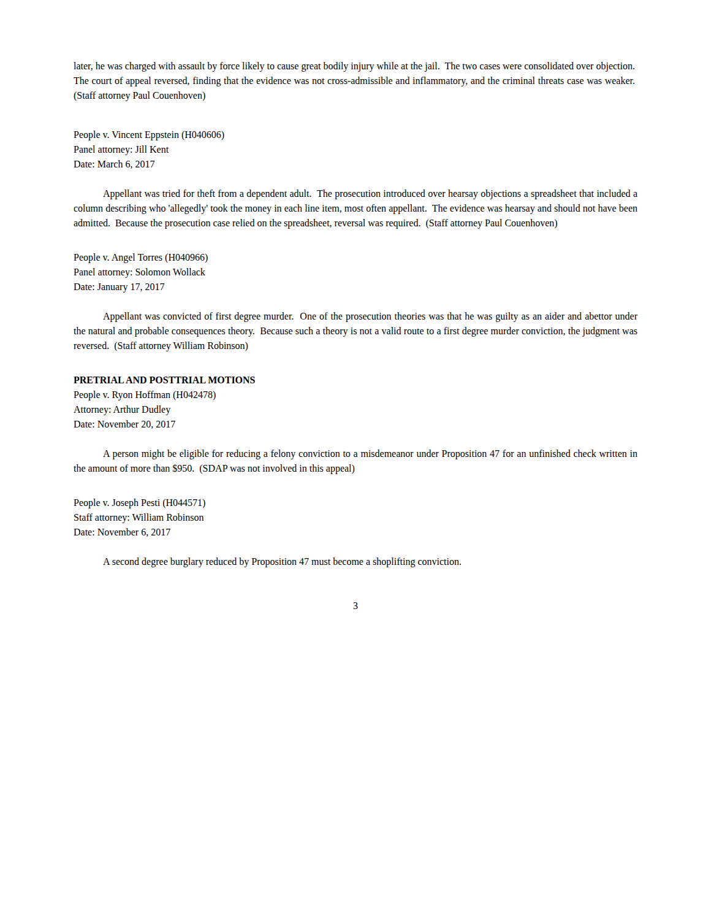later, he was charged with assault by force likely to cause great bodily injury while at the jail. The two cases were consolidated over objection. The court of appeal reversed, finding that the evidence was not cross-admissible and inflammatory, and the criminal threats case was weaker. (Staff attorney Paul Couenhoven)
People v. Vincent Eppstein (H040606)
Panel attorney: Jill Kent
Date: March 6, 2017
Appellant was tried for theft from a dependent adult. The prosecution introduced over hearsay objections a spreadsheet that included a column describing who 'allegedly' took the money in each line item, most often appellant. The evidence was hearsay and should not have been admitted. Because the prosecution case relied on the spreadsheet, reversal was required. (Staff attorney Paul Couenhoven)
People v. Angel Torres (H040966)
Panel attorney: Solomon Wollack
Date: January 17, 2017
Appellant was convicted of first degree murder. One of the prosecution theories was that he was guilty as an aider and abettor under the natural and probable consequences theory. Because such a theory is not a valid route to a first degree murder conviction, the judgment was reversed. (Staff attorney William Robinson)
PRETRIAL AND POSTTRIAL MOTIONS
People v. Ryon Hoffman (H042478)
Attorney: Arthur Dudley
Date: November 20, 2017
A person might be eligible for reducing a felony conviction to a misdemeanor under Proposition 47 for an unfinished check written in the amount of more than $950. (SDAP was not involved in this appeal)
People v. Joseph Pesti (H044571)
Staff attorney: William Robinson
Date: November 6, 2017
A second degree burglary reduced by Proposition 47 must become a shoplifting conviction.
3